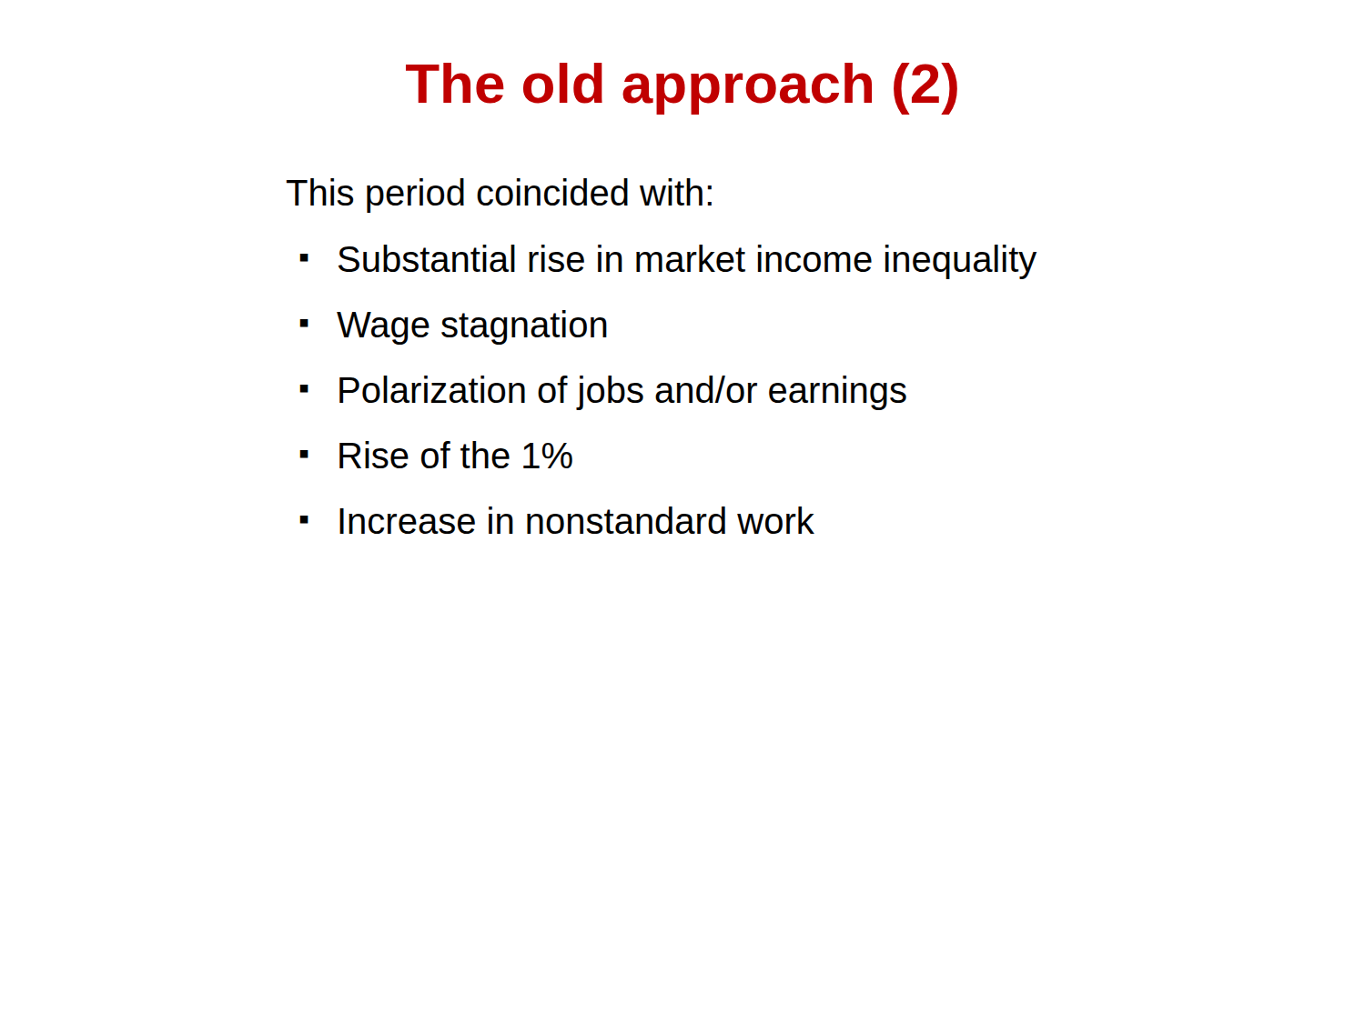The old approach (2)
This period coincided with:
Substantial rise in market income inequality
Wage stagnation
Polarization of jobs and/or earnings
Rise of the 1%
Increase in nonstandard work